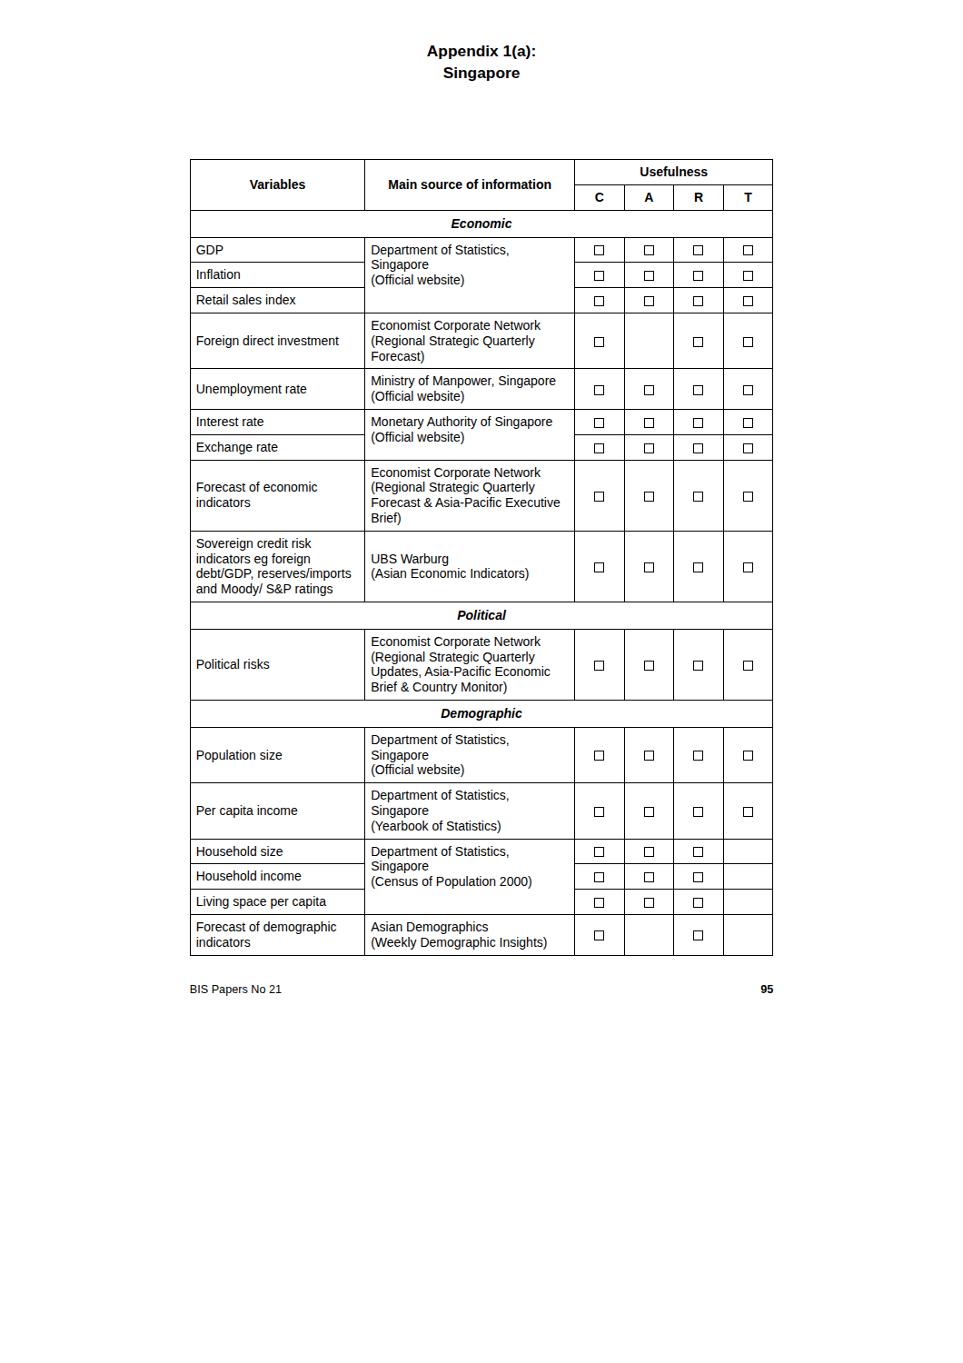Appendix 1(a):
Singapore
| Variables | Main source of information | Usefulness |
| --- | --- | --- |
| C | A | R | T |
| Economic |
| GDP | Department of Statistics, Singapore (Official website) | | | | |
| Inflation | | | | |
| Retail sales index | | | | |
| Foreign direct investment | Economist Corporate Network (Regional Strategic Quarterly Forecast) | | | | |
| Unemployment rate | Ministry of Manpower, Singapore (Official website) | | | | |
| Interest rate | Monetary Authority of Singapore (Official website) | | | | |
| Exchange rate | | | | |
| Forecast of economic indicators | Economist Corporate Network (Regional Strategic Quarterly Forecast & Asia-Pacific Executive Brief) | | | | |
| Sovereign credit risk indicators eg foreign debt/GDP, reserves/imports and Moody/ S&P ratings | UBS Warburg (Asian Economic Indicators) | | | | |
| Political |
| Political risks | Economist Corporate Network (Regional Strategic Quarterly Updates, Asia-Pacific Economic Brief & Country Monitor) | | | | |
| Demographic |
| Population size | Department of Statistics, Singapore (Official website) | | | | |
| Per capita income | Department of Statistics, Singapore (Yearbook of Statistics) | | | | |
| Household size | Department of Statistics, Singapore (Census of Population 2000) | | | | |
| Household income | | | | |
| Living space per capita | | | | |
| Forecast of demographic indicators | Asian Demographics (Weekly Demographic Insights) | | | | |
BIS Papers No 21 95